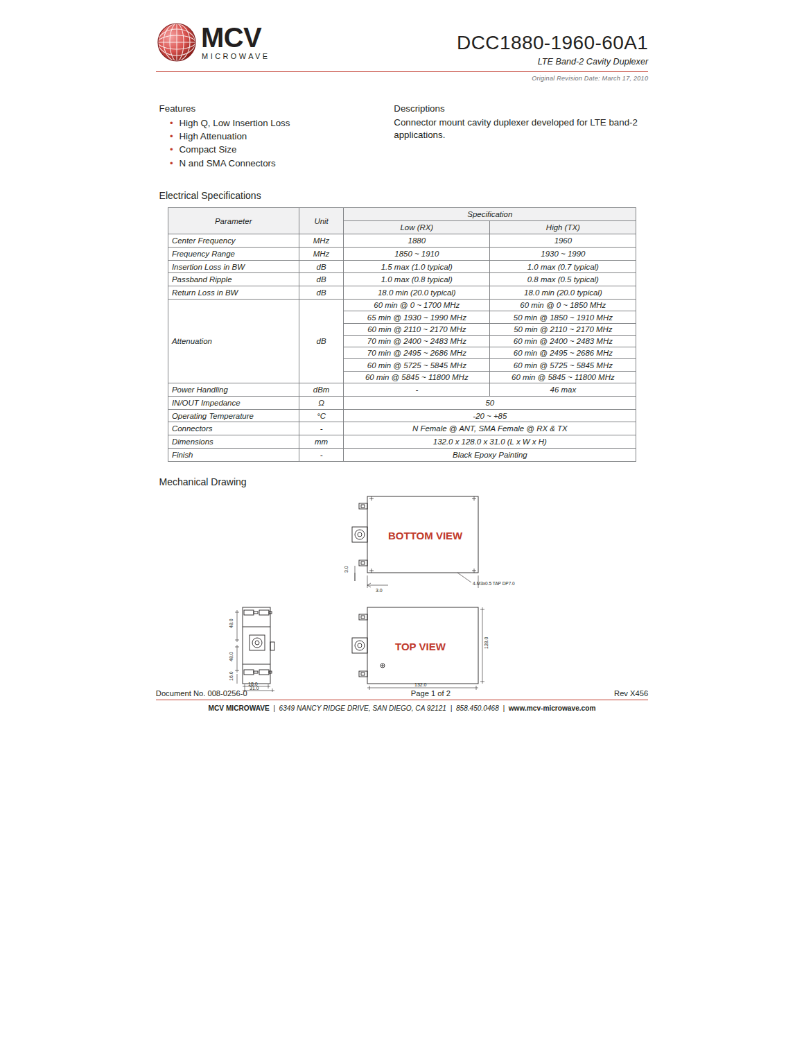MCV
MICROWAVE
DCC1880-1960-60A1
LTE Band-2 Cavity Duplexer
Original Revision Date: March 17, 2010
Features
High Q, Low Insertion Loss
High Attenuation
Compact Size
N and SMA Connectors
Descriptions
Connector mount cavity duplexer developed for LTE band-2 applications.
Electrical Specifications
| Parameter | Unit | Specification |
| --- | --- | --- |
| Low (RX) | High (TX) |
| Center Frequency | MHz | 1880 | 1960 |
| Frequency Range | MHz | 1850 ~ 1910 | 1930 ~ 1990 |
| Insertion Loss in BW | dB | 1.5 max (1.0 typical) | 1.0 max (0.7 typical) |
| Passband Ripple | dB | 1.0 max (0.8 typical) | 0.8 max (0.5 typical) |
| Return Loss in BW | dB | 18.0 min (20.0 typical) | 18.0 min (20.0 typical) |
| Attenuation | dB | 60 min @ 0 ~ 1700 MHz | 60 min @ 0 ~ 1850 MHz |
| 65 min @ 1930 ~ 1990 MHz | 50 min @ 1850 ~ 1910 MHz |
| 60 min @ 2110 ~ 2170 MHz | 50 min @ 2110 ~ 2170 MHz |
| 70 min @ 2400 ~ 2483 MHz | 60 min @ 2400 ~ 2483 MHz |
| 70 min @ 2495 ~ 2686 MHz | 60 min @ 2495 ~ 2686 MHz |
| 60 min @ 5725 ~ 5845 MHz | 60 min @ 5725 ~ 5845 MHz |
| 60 min @ 5845 ~ 11800 MHz | 60 min @ 5845 ~ 11800 MHz |
| Power Handling | dBm | - | 46 max |
| IN/OUT Impedance | Ω | 50 |
| Operating Temperature | °C | -20 ~ +85 |
| Connectors | - | N Female @ ANT, SMA Female @ RX & TX |
| Dimensions | mm | 132.0 x 128.0 x 31.0 (L x W x H) |
| Finish | - | Black Epoxy Painting |
Mechanical Drawing
BOTTOM VIEW 3.0 3.0 4-M3x0.5 TAP DP7.0 TOP VIEW 128.0 132.0 48.0 48.0 16.0 18.0 31.0
Document No. 008-0256-0
Page 1 of 2
Rev X456
MCV MICROWAVE | 6349 NANCY RIDGE DRIVE, SAN DIEGO, CA 92121 | 858.450.0468 | www.mcv-microwave.com